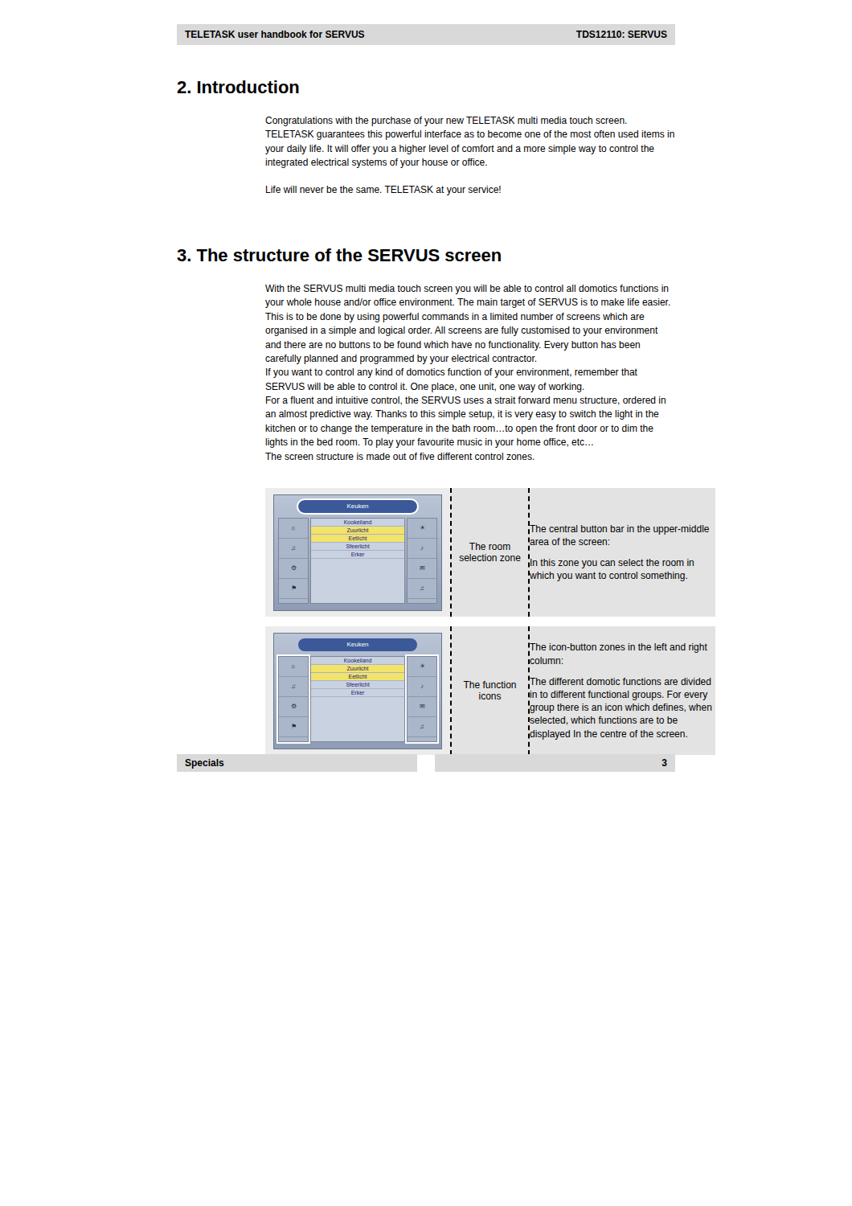TELETASK user handbook for SERVUS TDS12110: SERVUS
2. Introduction
Congratulations with the purchase of your new TELETASK multi media touch screen. TELETASK guarantees this powerful interface as to become one of the most often used items in your daily life. It will offer you a higher level of comfort and a more simple way to control the integrated electrical systems of your house or office.
Life will never be the same. TELETASK at your service!
3. The structure of the SERVUS screen
With the SERVUS multi media touch screen you will be able to control all domotics functions in your whole house and/or office environment. The main target of SERVUS is to make life easier. This is to be done by using powerful commands in a limited number of screens which are organised in a simple and logical order. All screens are fully customised to your environment and there are no buttons to be found which have no functionality. Every button has been carefully planned and programmed by your electrical contractor.
If you want to control any kind of domotics function of your environment, remember that SERVUS will be able to control it. One place, one unit, one way of working.
For a fluent and intuitive control, the SERVUS uses a strait forward menu structure, ordered in an almost predictive way. Thanks to this simple setup, it is very easy to switch the light in the kitchen or to change the temperature in the bath room…to open the front door or to dim the lights in the bed room. To play your favourite music in your home office, etc…
The screen structure is made out of five different control zones.
| Keuken ☼ ♫ ⚙ ⚑ Kookeiland Zuurlicht Eetlicht Sfeerlicht Erker ☀ ♪ ✉ ♫ | The room selection zone | The central button bar in the upper-middle area of the screen: In this zone you can select the room in which you want to control something. |
| Keuken ☼ ♫ ⚙ ⚑ Kookeiland Zuurlicht Eetlicht Sfeerlicht Erker ☀ ♪ ✉ ♫ | The function icons | The icon-button zones in the left and right column: The different domotic functions are divided in to different functional groups. For every group there is an icon which defines, when selected, which functions are to be displayed In the centre of the screen. |
Specials
3